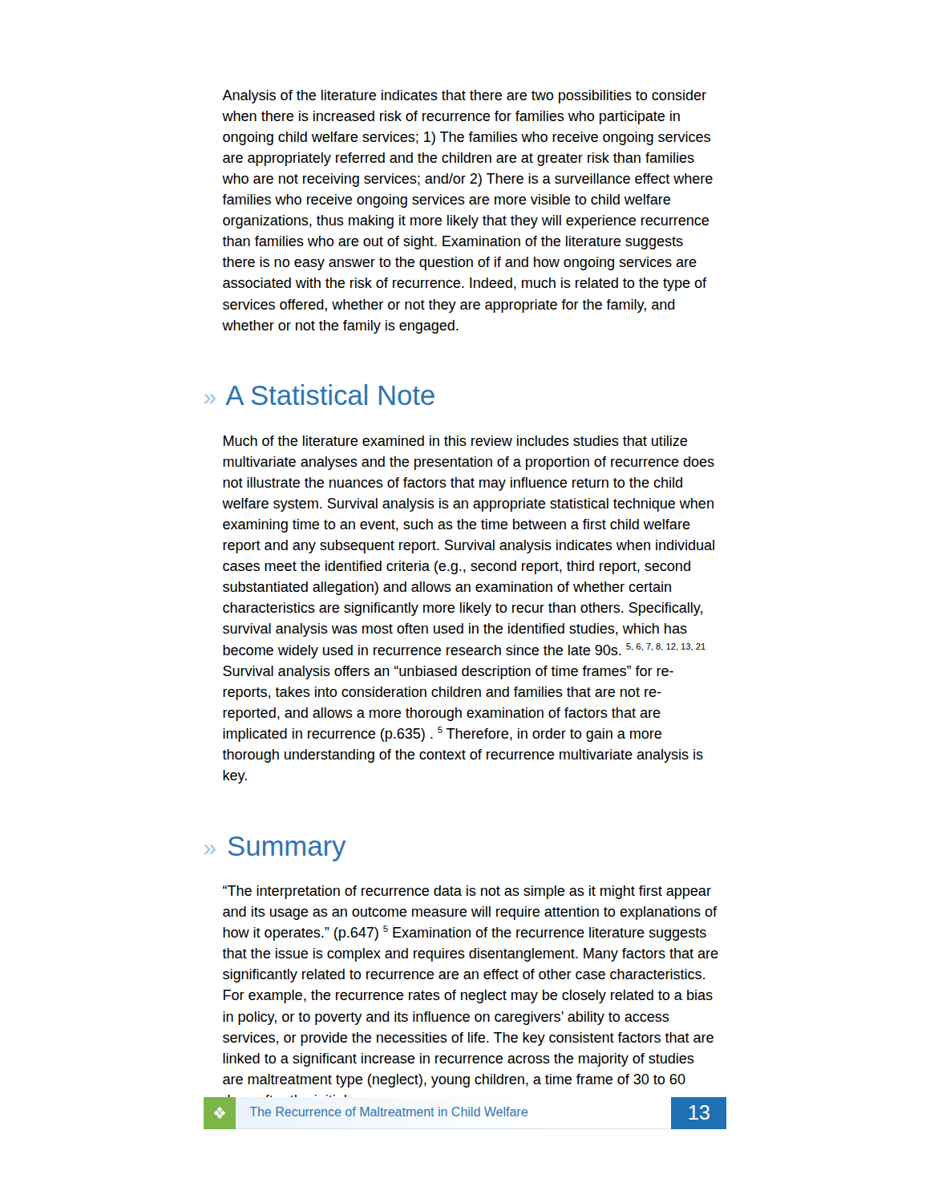Analysis of the literature indicates that there are two possibilities to consider when there is increased risk of recurrence for families who participate in ongoing child welfare services; 1) The families who receive ongoing services are appropriately referred and the children are at greater risk than families who are not receiving services; and/or 2) There is a surveillance effect where families who receive ongoing services are more visible to child welfare organizations, thus making it more likely that they will experience recurrence than families who are out of sight. Examination of the literature suggests there is no easy answer to the question of if and how ongoing services are associated with the risk of recurrence. Indeed, much is related to the type of services offered, whether or not they are appropriate for the family, and whether or not the family is engaged.
» A Statistical Note
Much of the literature examined in this review includes studies that utilize multivariate analyses and the presentation of a proportion of recurrence does not illustrate the nuances of factors that may influence return to the child welfare system. Survival analysis is an appropriate statistical technique when examining time to an event, such as the time between a first child welfare report and any subsequent report. Survival analysis indicates when individual cases meet the identified criteria (e.g., second report, third report, second substantiated allegation) and allows an examination of whether certain characteristics are significantly more likely to recur than others. Specifically, survival analysis was most often used in the identified studies, which has become widely used in recurrence research since the late 90s. 5, 6, 7, 8, 12, 13, 21 Survival analysis offers an “unbiased description of time frames” for re-reports, takes into consideration children and families that are not re-reported, and allows a more thorough examination of factors that are implicated in recurrence (p.635) . 5 Therefore, in order to gain a more thorough understanding of the context of recurrence multivariate analysis is key.
» Summary
“The interpretation of recurrence data is not as simple as it might first appear and its usage as an outcome measure will require attention to explanations of how it operates.” (p.647) 5 Examination of the recurrence literature suggests that the issue is complex and requires disentanglement. Many factors that are significantly related to recurrence are an effect of other case characteristics. For example, the recurrence rates of neglect may be closely related to a bias in policy, or to poverty and its influence on caregivers’ ability to access services, or provide the necessities of life. The key consistent factors that are linked to a significant increase in recurrence across the majority of studies are maltreatment type (neglect), young children, a time frame of 30 to 60 days after the initial
❖
The Recurrence of Maltreatment in Child Welfare
13